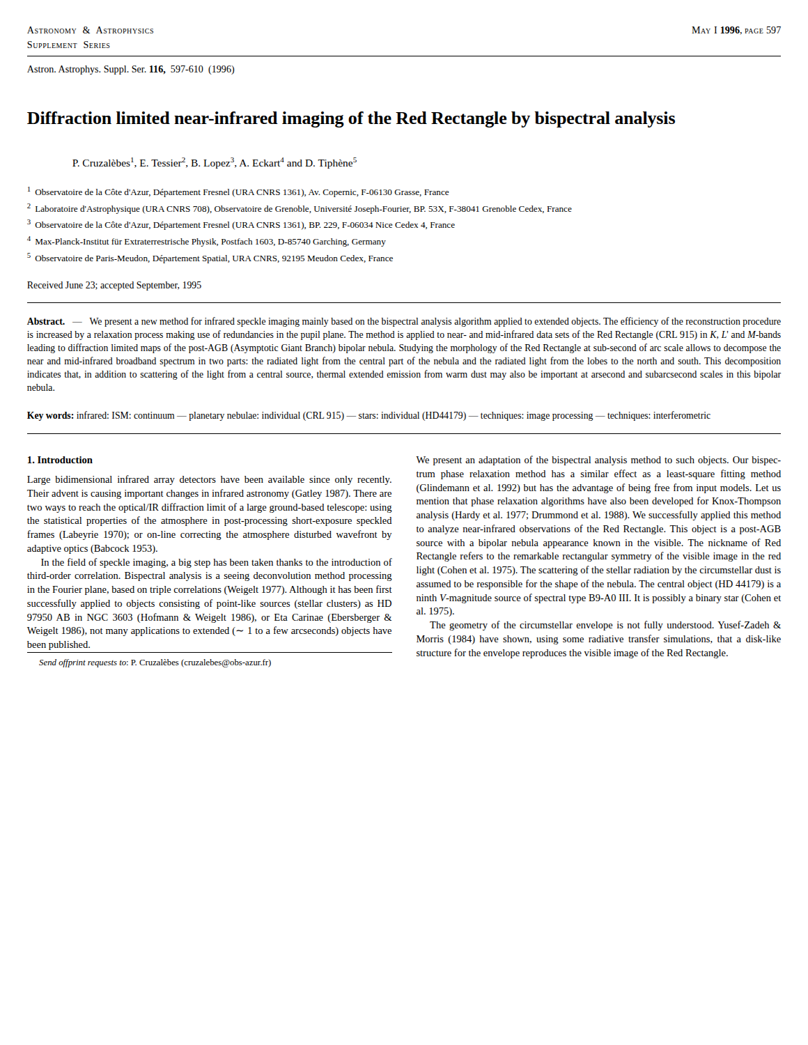Astronomy & Astrophysics
Supplement Series
May I 1996, page 597
Astron. Astrophys. Suppl. Ser. 116, 597-610 (1996)
Diffraction limited near-infrared imaging of the Red Rectangle by bispectral analysis
P. Cruzalèbes1, E. Tessier2, B. Lopez3, A. Eckart4 and D. Tiphène5
1 Observatoire de la Côte d'Azur, Département Fresnel (URA CNRS 1361), Av. Copernic, F-06130 Grasse, France
2 Laboratoire d'Astrophysique (URA CNRS 708), Observatoire de Grenoble, Université Joseph-Fourier, BP. 53X, F-38041 Grenoble Cedex, France
3 Observatoire de la Côte d'Azur, Département Fresnel (URA CNRS 1361), BP. 229, F-06034 Nice Cedex 4, France
4 Max-Planck-Institut für Extraterrestrische Physik, Postfach 1603, D-85740 Garching, Germany
5 Observatoire de Paris-Meudon, Département Spatial, URA CNRS, 92195 Meudon Cedex, France
Received June 23; accepted September, 1995
Abstract. — We present a new method for infrared speckle imaging mainly based on the bispectral analysis algorithm applied to extended objects. The efficiency of the reconstruction procedure is increased by a relaxation process making use of redundancies in the pupil plane. The method is applied to near- and mid-infrared data sets of the Red Rectangle (CRL 915) in K, L' and M-bands leading to diffraction limited maps of the post-AGB (Asymptotic Giant Branch) bipolar nebula. Studying the morphology of the Red Rectangle at sub-second of arc scale allows to decompose the near and mid-infrared broadband spectrum in two parts: the radiated light from the central part of the nebula and the radiated light from the lobes to the north and south. This decomposition indicates that, in addition to scattering of the light from a central source, thermal extended emission from warm dust may also be important at arsecond and subarcsecond scales in this bipolar nebula.
Key words: infrared: ISM: continuum — planetary nebulae: individual (CRL 915) — stars: individual (HD44179) — techniques: image processing — techniques: interferometric
1. Introduction
Large bidimensional infrared array detectors have been available since only recently. Their advent is causing important changes in infrared astronomy (Gatley 1987). There are two ways to reach the optical/IR diffraction limit of a large ground-based telescope: using the statistical properties of the atmosphere in post-processing short-exposure speckled frames (Labeyrie 1970); or on-line correcting the atmosphere disturbed wavefront by adaptive optics (Babcock 1953).
In the field of speckle imaging, a big step has been taken thanks to the introduction of third-order correlation. Bispectral analysis is a seeing deconvolution method processing in the Fourier plane, based on triple correlations (Weigelt 1977). Although it has been first successfully applied to objects consisting of point-like sources (stellar clusters) as HD 97950 AB in NGC 3603 (Hofmann & Weigelt 1986), or Eta Carinae (Ebersberger & Weigelt 1986), not many applications to extended (∼ 1 to a few arcseconds) objects have been published.
Send offprint requests to: P. Cruzalèbes (cruzalebes@obs-azur.fr)
We present an adaptation of the bispectral analysis method to such objects. Our bispectrum phase relaxation method has a similar effect as a least-square fitting method (Glindemann et al. 1992) but has the advantage of being free from input models. Let us mention that phase relaxation algorithms have also been developed for Knox-Thompson analysis (Hardy et al. 1977; Drummond et al. 1988). We successfully applied this method to analyze near-infrared observations of the Red Rectangle. This object is a post-AGB source with a bipolar nebula appearance known in the visible. The nickname of Red Rectangle refers to the remarkable rectangular symmetry of the visible image in the red light (Cohen et al. 1975). The scattering of the stellar radiation by the circumstellar dust is assumed to be responsible for the shape of the nebula. The central object (HD 44179) is a ninth V-magnitude source of spectral type B9-A0 III. It is possibly a binary star (Cohen et al. 1975).
The geometry of the circumstellar envelope is not fully understood. Yusef-Zadeh & Morris (1984) have shown, using some radiative transfer simulations, that a disk-like structure for the envelope reproduces the visible image of the Red Rectangle.